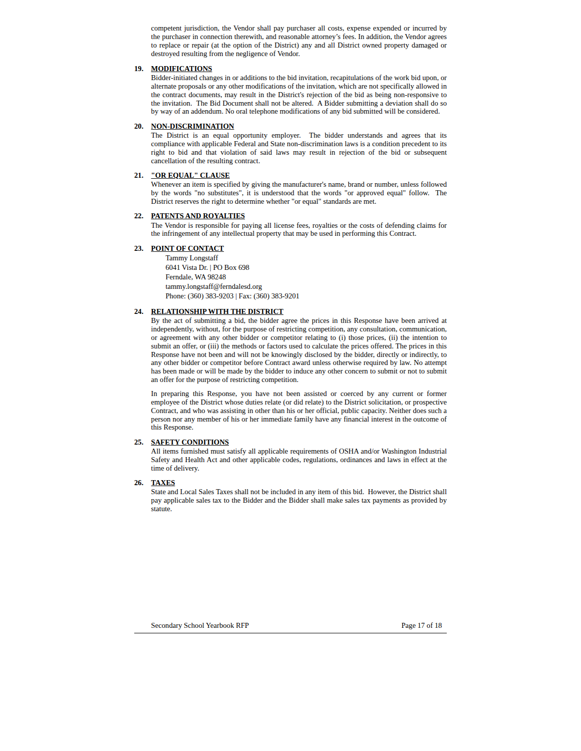competent jurisdiction, the Vendor shall pay purchaser all costs, expense expended or incurred by the purchaser in connection therewith, and reasonable attorney’s fees. In addition, the Vendor agrees to replace or repair (at the option of the District) any and all District owned property damaged or destroyed resulting from the negligence of Vendor.
19. MODIFICATIONS
Bidder-initiated changes in or additions to the bid invitation, recapitulations of the work bid upon, or alternate proposals or any other modifications of the invitation, which are not specifically allowed in the contract documents, may result in the District's rejection of the bid as being non-responsive to the invitation. The Bid Document shall not be altered. A Bidder submitting a deviation shall do so by way of an addendum. No oral telephone modifications of any bid submitted will be considered.
20. NON-DISCRIMINATION
The District is an equal opportunity employer. The bidder understands and agrees that its compliance with applicable Federal and State non-discrimination laws is a condition precedent to its right to bid and that violation of said laws may result in rejection of the bid or subsequent cancellation of the resulting contract.
21. "OR EQUAL" CLAUSE
Whenever an item is specified by giving the manufacturer's name, brand or number, unless followed by the words "no substitutes", it is understood that the words "or approved equal" follow. The District reserves the right to determine whether "or equal" standards are met.
22. PATENTS AND ROYALTIES
The Vendor is responsible for paying all license fees, royalties or the costs of defending claims for the infringement of any intellectual property that may be used in performing this Contract.
23. POINT OF CONTACT
Tammy Longstaff
6041 Vista Dr. | PO Box 698
Ferndale, WA 98248
tammy.longstaff@ferndalesd.org
Phone: (360) 383-9203 | Fax: (360) 383-9201
24. RELATIONSHIP WITH THE DISTRICT
By the act of submitting a bid, the bidder agree the prices in this Response have been arrived at independently, without, for the purpose of restricting competition, any consultation, communication, or agreement with any other bidder or competitor relating to (i) those prices, (ii) the intention to submit an offer, or (iii) the methods or factors used to calculate the prices offered. The prices in this Response have not been and will not be knowingly disclosed by the bidder, directly or indirectly, to any other bidder or competitor before Contract award unless otherwise required by law. No attempt has been made or will be made by the bidder to induce any other concern to submit or not to submit an offer for the purpose of restricting competition.
In preparing this Response, you have not been assisted or coerced by any current or former employee of the District whose duties relate (or did relate) to the District solicitation, or prospective Contract, and who was assisting in other than his or her official, public capacity. Neither does such a person nor any member of his or her immediate family have any financial interest in the outcome of this Response.
25. SAFETY CONDITIONS
All items furnished must satisfy all applicable requirements of OSHA and/or Washington Industrial Safety and Health Act and other applicable codes, regulations, ordinances and laws in effect at the time of delivery.
26. TAXES
State and Local Sales Taxes shall not be included in any item of this bid. However, the District shall pay applicable sales tax to the Bidder and the Bidder shall make sales tax payments as provided by statute.
Secondary School Yearbook RFP Page 17 of 18